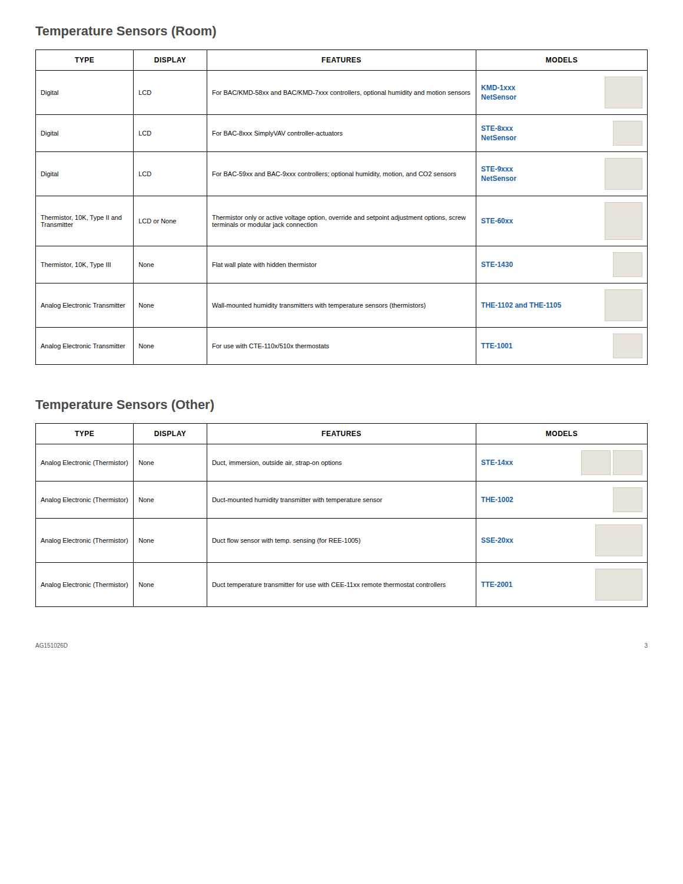Temperature Sensors (Room)
| TYPE | DISPLAY | FEATURES | MODELS |
| --- | --- | --- | --- |
| Digital | LCD | For BAC/KMD-58xx and BAC/KMD-7xxx controllers, optional humidity and motion sensors | KMD-1xxx NetSensor |
| Digital | LCD | For BAC-8xxx SimplyVAV controller-actuators | STE-8xxx NetSensor |
| Digital | LCD | For BAC-59xx and BAC-9xxx controllers; optional humidity, motion, and CO2 sensors | STE-9xxx NetSensor |
| Thermistor, 10K, Type II and Transmitter | LCD or None | Thermistor only or active voltage option, override and setpoint adjustment options, screw terminals or modular jack connection | STE-60xx |
| Thermistor, 10K, Type III | None | Flat wall plate with hidden thermistor | STE-1430 |
| Analog Electronic Transmitter | None | Wall-mounted humidity transmitters with temperature sensors (thermistors) | THE-1102 and THE-1105 |
| Analog Electronic Transmitter | None | For use with CTE-110x/510x thermostats | TTE-1001 |
Temperature Sensors (Other)
| TYPE | DISPLAY | FEATURES | MODELS |
| --- | --- | --- | --- |
| Analog Electronic (Thermistor) | None | Duct, immersion, outside air, strap-on options | STE-14xx |
| Analog Electronic (Thermistor) | None | Duct-mounted humidity transmitter with temperature sensor | THE-1002 |
| Analog Electronic (Thermistor) | None | Duct flow sensor with temp. sensing (for REE-1005) | SSE-20xx |
| Analog Electronic (Thermistor) | None | Duct temperature transmitter for use with CEE-11xx remote thermostat controllers | TTE-2001 |
AG151026D 3